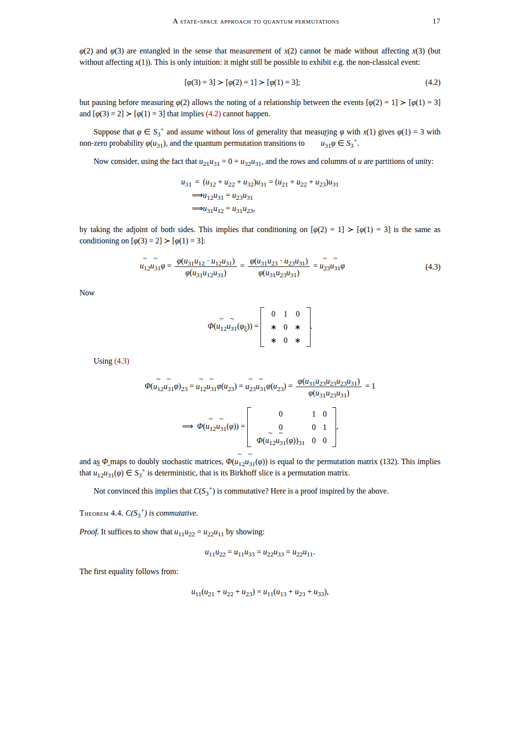A state-space approach to quantum permutations 17
φ(2) and φ(3) are entangled in the sense that measurement of x(2) cannot be made without affecting x(3) (but without affecting x(1)). This is only intuition: it might still be possible to exhibit e.g. the non-classical event:
[φ(3) = 3] ≻ [φ(2) = 1] ≻ [φ(1) = 3]; (4.2)
but pausing before measuring φ(2) allows the noting of a relationship between the events [φ(2) = 1] ≻ [φ(1) = 3] and [φ(3) = 2] ≻ [φ(1) = 3] that implies (4.2) cannot happen.
Suppose that φ ∈ S3+ and assume without loss of generality that measuring φ with x(1) gives φ(1) = 3 with non-zero probability φ(u31), and the quantum permutation transitions to ~u31 φ ∈ S3+.
Now consider, using the fact that u21u31 = 0 = u32u31, and the rows and columns of u are partitions of unity:
u31 = (u12 + u22 + u32)u31 = (u21 + u22 + u23)u31
⟹ u12u31 = u23u31
⟹ u31u12 = u31u23,
by taking the adjoint of both sides. This implies that conditioning on [φ(2) = 1] ≻ [φ(1) = 3] is the same as conditioning on [φ(3) = 2] ≻ [φ(1) = 3]:
~u12~u31 φ = φ(u31u12 · u12u31) φ(u31u12u31) = φ(u31u23 · u23u31) φ(u31u23u31) = ~u23~u31 φ (4.3)
Now
Φ(~u12~u31(φξ)) =
| 0 | 1 | 0 |
| ∗ | 0 | ∗ |
| ∗ | 0 | ∗ |
.
Using (4.3)
Φ(~u12~u31 φ)23 = ~u12~u31 φ(u23) = ~u23~u31 φ(u23) = φ(u31u23u23u23u31) φ(u31u23u31) = 1
⟹ Φ(~u12~u31(φ)) =
| 0 | 1 | 0 |
| 0 | 0 | 1 |
| Φ ( ~ u 12 ~ u 31 ( φ )) 31 | 0 | 0 |
,
and as Φ maps to doubly stochastic matrices, Φ(~u12~u31(φ)) is equal to the permutation matrix (132). This implies that ~u12~u31(φ) ∈ S3+ is deterministic, that is its Birkhoff slice is a permutation matrix.
Not convinced this implies that C(S3+) is commutative? Here is a proof inspired by the above.
Theorem 4.4. C(S3+) is commutative.
Proof. It suffices to show that u11u22 = u22u11 by showing:
u11u22 = u11u33 = u22u33 = u22u11.
The first equality follows from:
u11(u21 + u22 + u23) = u11(u13 + u23 + u33),